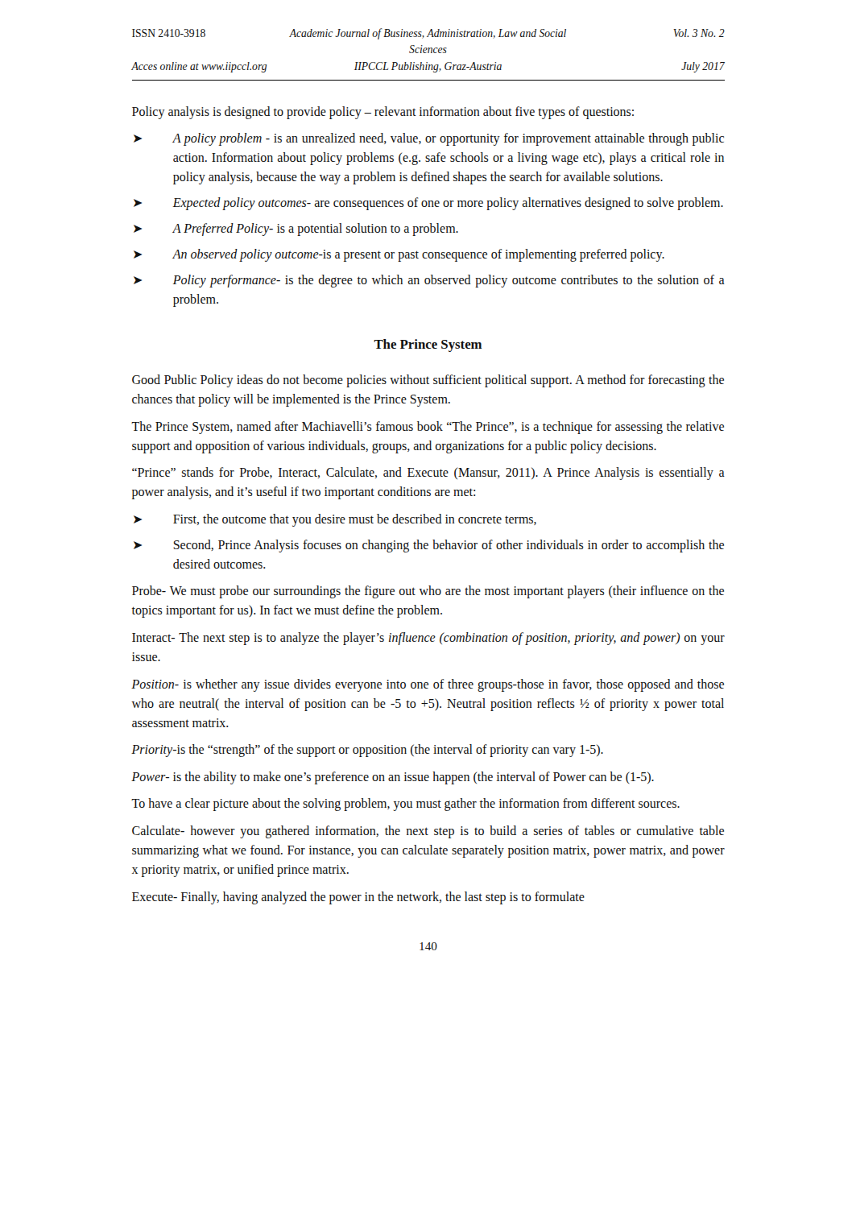ISSN 2410-3918
Academic Journal of Business, Administration, Law and Social Sciences
Vol. 3 No. 2
Acces online at www.iipccl.org
IIPCCL Publishing, Graz-Austria
July 2017
Policy analysis is designed to provide policy – relevant information about five types of questions:
A policy problem - is an unrealized need, value, or opportunity for improvement attainable through public action. Information about policy problems (e.g. safe schools or a living wage etc), plays a critical role in policy analysis, because the way a problem is defined shapes the search for available solutions.
Expected policy outcomes- are consequences of one or more policy alternatives designed to solve problem.
A Preferred Policy- is a potential solution to a problem.
An observed policy outcome-is a present or past consequence of implementing preferred policy.
Policy performance- is the degree to which an observed policy outcome contributes to the solution of a problem.
The Prince System
Good Public Policy ideas do not become policies without sufficient political support. A method for forecasting the chances that policy will be implemented is the Prince System.
The Prince System, named after Machiavelli’s famous book “The Prince”, is a technique for assessing the relative support and opposition of various individuals, groups, and organizations for a public policy decisions.
“Prince” stands for Probe, Interact, Calculate, and Execute (Mansur, 2011). A Prince Analysis is essentially a power analysis, and it’s useful if two important conditions are met:
First, the outcome that you desire must be described in concrete terms,
Second, Prince Analysis focuses on changing the behavior of other individuals in order to accomplish the desired outcomes.
Probe- We must probe our surroundings the figure out who are the most important players (their influence on the topics important for us). In fact we must define the problem.
Interact- The next step is to analyze the player’s influence (combination of position, priority, and power) on your issue.
Position- is whether any issue divides everyone into one of three groups-those in favor, those opposed and those who are neutral( the interval of position can be -5 to +5). Neutral position reflects ½ of priority x power total assessment matrix.
Priority-is the “strength” of the support or opposition (the interval of priority can vary 1-5).
Power- is the ability to make one’s preference on an issue happen (the interval of Power can be (1-5).
To have a clear picture about the solving problem, you must gather the information from different sources.
Calculate- however you gathered information, the next step is to build a series of tables or cumulative table summarizing what we found. For instance, you can calculate separately position matrix, power matrix, and power x priority matrix, or unified prince matrix.
Execute- Finally, having analyzed the power in the network, the last step is to formulate
140